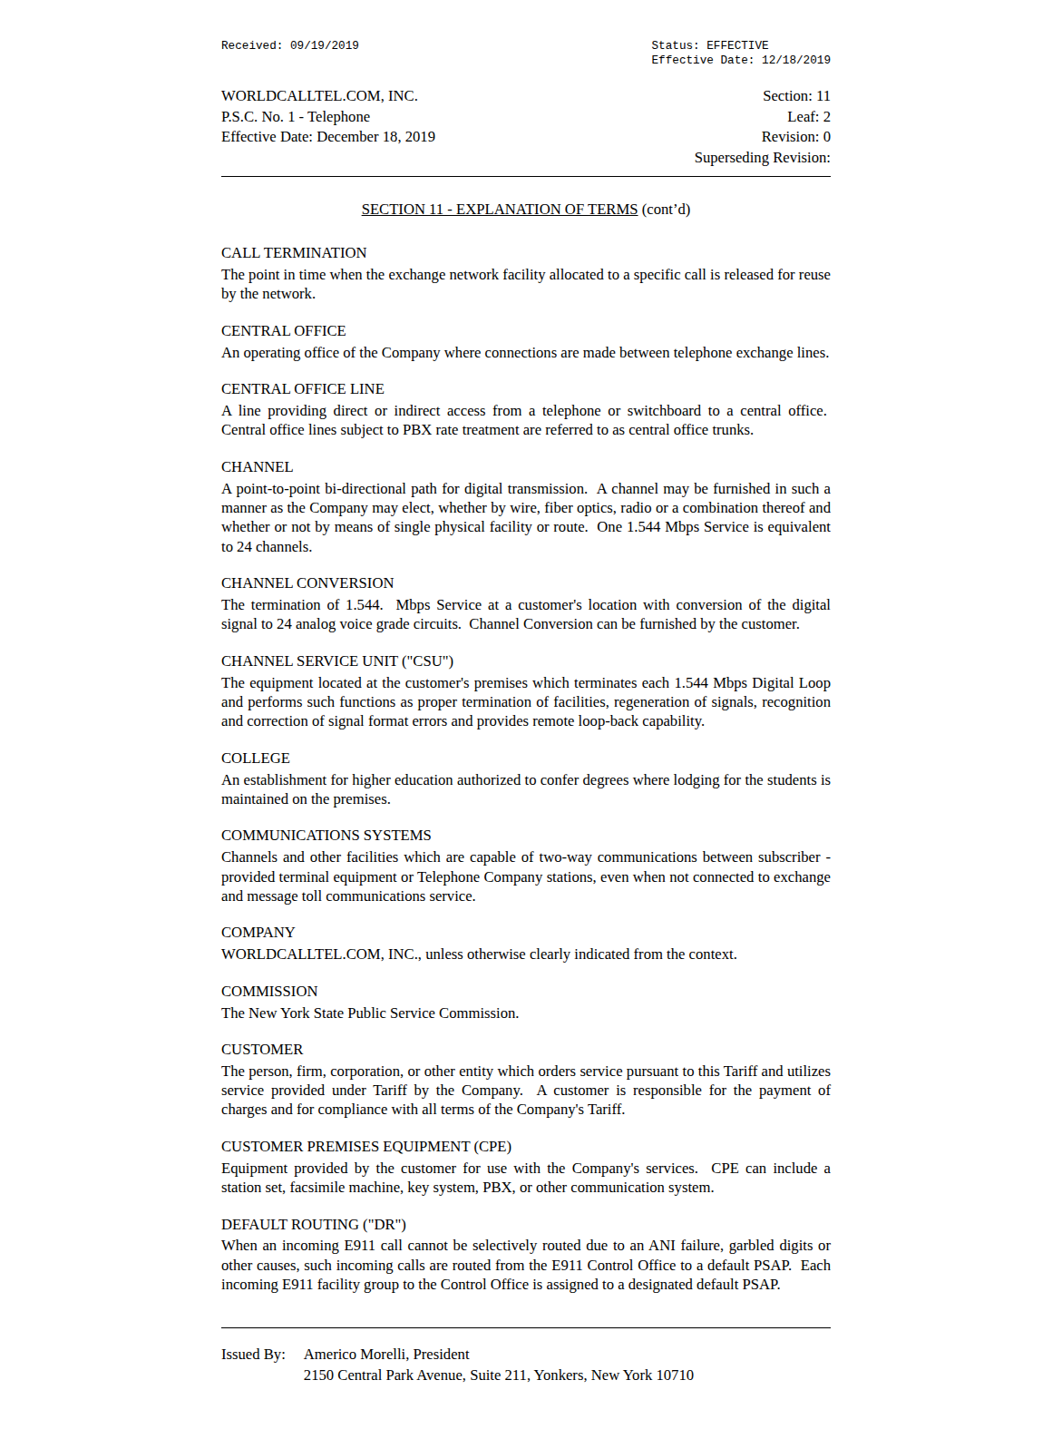Received: 09/19/2019
Status: EFFECTIVE Effective Date: 12/18/2019
WORLDCALLTEL.COM, INC.
P.S.C. No. 1 - Telephone
Effective Date: December 18, 2019
Section: 11
Leaf: 2
Revision: 0
Superseding Revision:
SECTION 11 - EXPLANATION OF TERMS (cont’d)
CALL TERMINATION
The point in time when the exchange network facility allocated to a specific call is released for reuse by the network.
CENTRAL OFFICE
An operating office of the Company where connections are made between telephone exchange lines.
CENTRAL OFFICE LINE
A line providing direct or indirect access from a telephone or switchboard to a central office. Central office lines subject to PBX rate treatment are referred to as central office trunks.
CHANNEL
A point-to-point bi-directional path for digital transmission. A channel may be furnished in such a manner as the Company may elect, whether by wire, fiber optics, radio or a combination thereof and whether or not by means of single physical facility or route. One 1.544 Mbps Service is equivalent to 24 channels.
CHANNEL CONVERSION
The termination of 1.544. Mbps Service at a customer's location with conversion of the digital signal to 24 analog voice grade circuits. Channel Conversion can be furnished by the customer.
CHANNEL SERVICE UNIT ("CSU")
The equipment located at the customer's premises which terminates each 1.544 Mbps Digital Loop and performs such functions as proper termination of facilities, regeneration of signals, recognition and correction of signal format errors and provides remote loop-back capability.
COLLEGE
An establishment for higher education authorized to confer degrees where lodging for the students is maintained on the premises.
COMMUNICATIONS SYSTEMS
Channels and other facilities which are capable of two-way communications between subscriber -provided terminal equipment or Telephone Company stations, even when not connected to exchange and message toll communications service.
COMPANY
WORLDCALLTEL.COM, INC., unless otherwise clearly indicated from the context.
COMMISSION
The New York State Public Service Commission.
CUSTOMER
The person, firm, corporation, or other entity which orders service pursuant to this Tariff and utilizes service provided under Tariff by the Company. A customer is responsible for the payment of charges and for compliance with all terms of the Company's Tariff.
CUSTOMER PREMISES EQUIPMENT (CPE)
Equipment provided by the customer for use with the Company's services. CPE can include a station set, facsimile machine, key system, PBX, or other communication system.
DEFAULT ROUTING ("DR")
When an incoming E911 call cannot be selectively routed due to an ANI failure, garbled digits or other causes, such incoming calls are routed from the E911 Control Office to a default PSAP. Each incoming E911 facility group to the Control Office is assigned to a designated default PSAP.
Issued By:
Americo Morelli, President
2150 Central Park Avenue, Suite 211, Yonkers, New York 10710